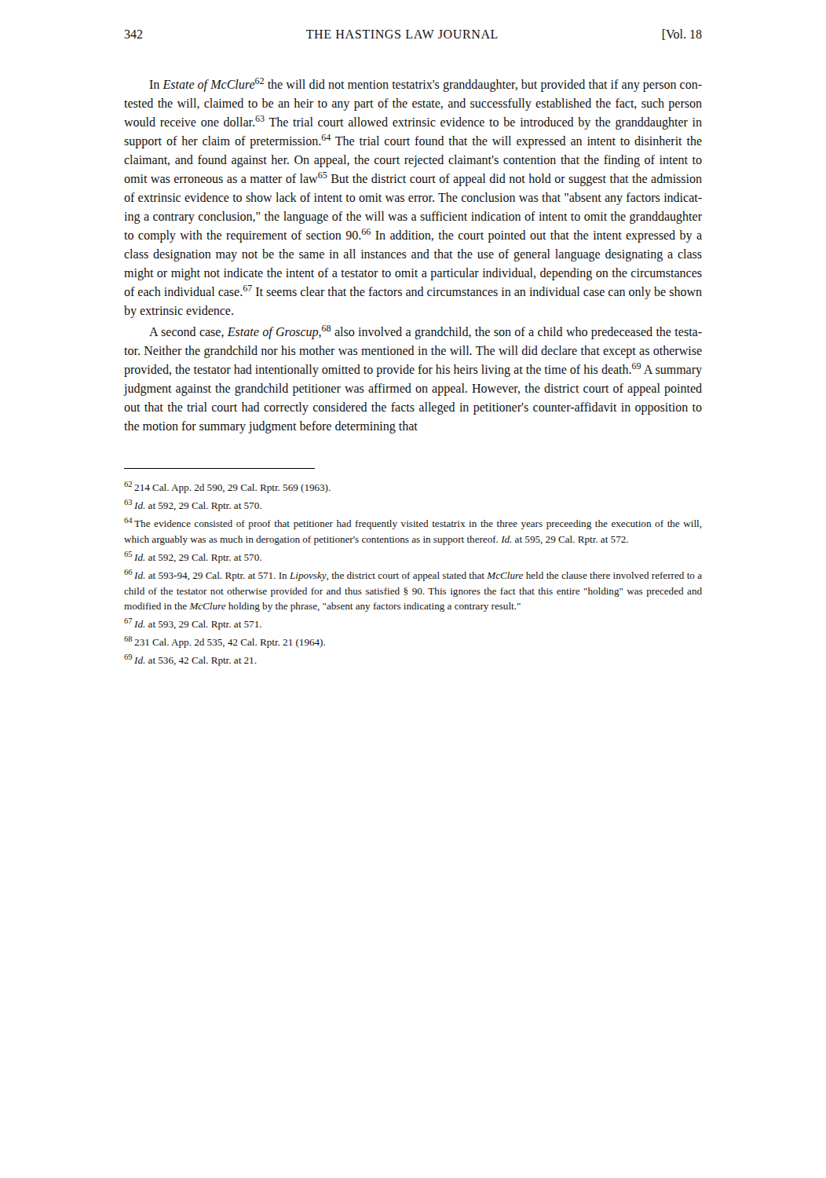342 THE HASTINGS LAW JOURNAL [Vol. 18
In Estate of McClure62 the will did not mention testatrix's granddaughter, but provided that if any person contested the will, claimed to be an heir to any part of the estate, and successfully established the fact, such person would receive one dollar.63 The trial court allowed extrinsic evidence to be introduced by the granddaughter in support of her claim of pretermission.64 The trial court found that the will expressed an intent to disinherit the claimant, and found against her. On appeal, the court rejected claimant's contention that the finding of intent to omit was erroneous as a matter of law65 But the district court of appeal did not hold or suggest that the admission of extrinsic evidence to show lack of intent to omit was error. The conclusion was that "absent any factors indicating a contrary conclusion," the language of the will was a sufficient indication of intent to omit the granddaughter to comply with the requirement of section 90.66 In addition, the court pointed out that the intent expressed by a class designation may not be the same in all instances and that the use of general language designating a class might or might not indicate the intent of a testator to omit a particular individual, depending on the circumstances of each individual case.67 It seems clear that the factors and circumstances in an individual case can only be shown by extrinsic evidence.
A second case, Estate of Groscup,68 also involved a grandchild, the son of a child who predeceased the testator. Neither the grandchild nor his mother was mentioned in the will. The will did declare that except as otherwise provided, the testator had intentionally omitted to provide for his heirs living at the time of his death.69 A summary judgment against the grandchild petitioner was affirmed on appeal. However, the district court of appeal pointed out that the trial court had correctly considered the facts alleged in petitioner's counter-affidavit in opposition to the motion for summary judgment before determining that
62214 Cal. App. 2d 590, 29 Cal. Rptr. 569 (1963).
63 Id. at 592, 29 Cal. Rptr. at 570.
64 The evidence consisted of proof that petitioner had frequently visited testatrix in the three years preceeding the execution of the will, which arguably was as much in derogation of petitioner's contentions as in support thereof. Id. at 595, 29 Cal. Rptr. at 572.
65 Id. at 592, 29 Cal. Rptr. at 570.
66 Id. at 593-94, 29 Cal. Rptr. at 571. In Lipovsky, the district court of appeal stated that McClure held the clause there involved referred to a child of the testator not otherwise provided for and thus satisfied § 90. This ignores the fact that this entire "holding" was preceded and modified in the McClure holding by the phrase, "absent any factors indicating a contrary result."
67 Id. at 593, 29 Cal. Rptr. at 571.
68231 Cal. App. 2d 535, 42 Cal. Rptr. 21 (1964).
69 Id. at 536, 42 Cal. Rptr. at 21.